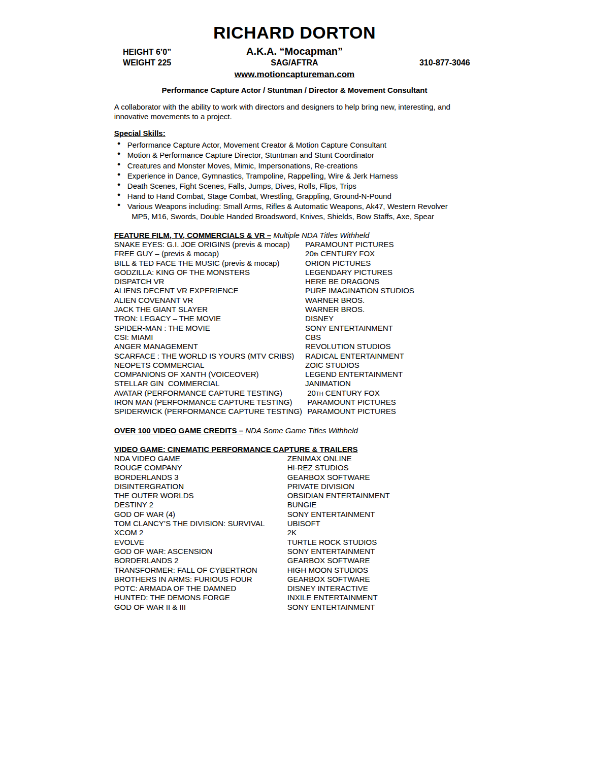RICHARD DORTON
HEIGHT 6’0”
A.K.A. “Mocapman”
WEIGHT 225
SAG/AFTRA
310-877-3046
www.motioncaptureman.com
Performance Capture Actor / Stuntman / Director & Movement Consultant
A collaborator with the ability to work with directors and designers to help bring new, interesting, and innovative movements to a project.
Special Skills:
Performance Capture Actor, Movement Creator & Motion Capture Consultant
Motion & Performance Capture Director, Stuntman and Stunt Coordinator
Creatures and Monster Moves, Mimic, Impersonations, Re-creations
Experience in Dance, Gymnastics, Trampoline, Rappelling, Wire & Jerk Harness
Death Scenes, Fight Scenes, Falls, Jumps, Dives, Rolls, Flips, Trips
Hand to Hand Combat, Stage Combat, Wrestling, Grappling, Ground-N-Pound
Various Weapons including: Small Arms, Rifles & Automatic Weapons, Ak47, Western Revolver
MP5, M16, Swords, Double Handed Broadsword, Knives, Shields, Bow Staffs, Axe, Spear
FEATURE FILM, TV, COMMERCIALS & VR – Multiple NDA Titles Withheld
| SNAKE EYES: G.I. JOE ORIGINS (previs & mocap) | PARAMOUNT PICTURES |
| FREE GUY – (previs & mocap) | 20 th CENTURY FOX |
| BILL & TED FACE THE MUSIC (previs & mocap) | ORION PICTURES |
| GODZILLA: KING OF THE MONSTERS | LEGENDARY PICTURES |
| DISPATCH VR | HERE BE DRAGONS |
| ALIENS DECENT VR EXPERIENCE | PURE IMAGINATION STUDIOS |
| ALIEN COVENANT VR | WARNER BROS. |
| JACK THE GIANT SLAYER | WARNER BROS. |
| TRON: LEGACY – THE MOVIE | DISNEY |
| SPIDER-MAN : THE MOVIE | SONY ENTERTAINMENT |
| CSI: MIAMI | CBS |
| ANGER MANAGEMENT | REVOLUTION STUDIOS |
| SCARFACE : THE WORLD IS YOURS (MTV CRIBS) | RADICAL ENTERTAINMENT |
| NEOPETS COMMERCIAL | ZOIC STUDIOS |
| COMPANIONS OF XANTH (VOICEOVER) | LEGEND ENTERTAINMENT |
| STELLAR GIN COMMERCIAL | JANIMATION |
| AVATAR (PERFORMANCE CAPTURE TESTING) | 20 TH CENTURY FOX |
| IRON MAN (PERFORMANCE CAPTURE TESTING) | PARAMOUNT PICTURES |
| SPIDERWICK (PERFORMANCE CAPTURE TESTING) | PARAMOUNT PICTURES |
OVER 100 VIDEO GAME CREDITS – NDA Some Game Titles Withheld
VIDEO GAME: CINEMATIC PERFORMANCE CAPTURE & TRAILERS
| NDA VIDEO GAME | ZENIMAX ONLINE |
| ROUGE COMPANY | HI-REZ STUDIOS |
| BORDERLANDS 3 | GEARBOX SOFTWARE |
| DISINTERGRATION | PRIVATE DIVISION |
| THE OUTER WORLDS | OBSIDIAN ENTERTAINMENT |
| DESTINY 2 | BUNGIE |
| GOD OF WAR (4) | SONY ENTERTAINMENT |
| TOM CLANCY’S THE DIVISION: SURVIVAL | UBISOFT |
| XCOM 2 | 2K |
| EVOLVE | TURTLE ROCK STUDIOS |
| GOD OF WAR: ASCENSION | SONY ENTERTAINMENT |
| BORDERLANDS 2 | GEARBOX SOFTWARE |
| TRANSFORMER: FALL OF CYBERTRON | HIGH MOON STUDIOS |
| BROTHERS IN ARMS: FURIOUS FOUR | GEARBOX SOFTWARE |
| POTC: ARMADA OF THE DAMNED | DISNEY INTERACTIVE |
| HUNTED: THE DEMONS FORGE | INXILE ENTERTAINMENT |
| GOD OF WAR II & III | SONY ENTERTAINMENT |